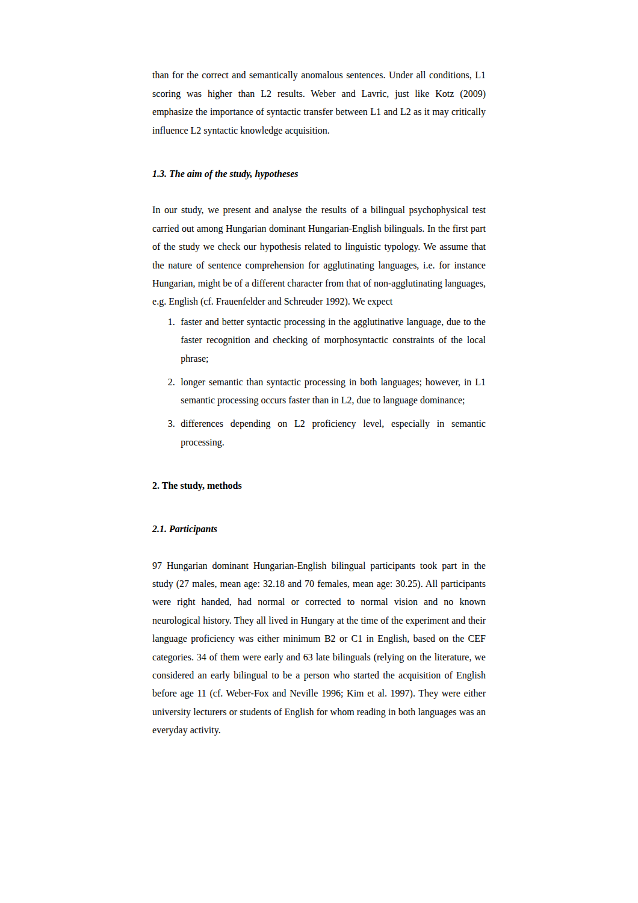than for the correct and semantically anomalous sentences. Under all conditions, L1 scoring was higher than L2 results. Weber and Lavric, just like Kotz (2009) emphasize the importance of syntactic transfer between L1 and L2 as it may critically influence L2 syntactic knowledge acquisition.
1.3. The aim of the study, hypotheses
In our study, we present and analyse the results of a bilingual psychophysical test carried out among Hungarian dominant Hungarian-English bilinguals. In the first part of the study we check our hypothesis related to linguistic typology. We assume that the nature of sentence comprehension for agglutinating languages, i.e. for instance Hungarian, might be of a different character from that of non-agglutinating languages, e.g. English (cf. Frauenfelder and Schreuder 1992). We expect
faster and better syntactic processing in the agglutinative language, due to the faster recognition and checking of morphosyntactic constraints of the local phrase;
longer semantic than syntactic processing in both languages; however, in L1 semantic processing occurs faster than in L2, due to language dominance;
differences depending on L2 proficiency level, especially in semantic processing.
2. The study, methods
2.1. Participants
97 Hungarian dominant Hungarian-English bilingual participants took part in the study (27 males, mean age: 32.18 and 70 females, mean age: 30.25). All participants were right handed, had normal or corrected to normal vision and no known neurological history. They all lived in Hungary at the time of the experiment and their language proficiency was either minimum B2 or C1 in English, based on the CEF categories. 34 of them were early and 63 late bilinguals (relying on the literature, we considered an early bilingual to be a person who started the acquisition of English before age 11 (cf. Weber-Fox and Neville 1996; Kim et al. 1997). They were either university lecturers or students of English for whom reading in both languages was an everyday activity.